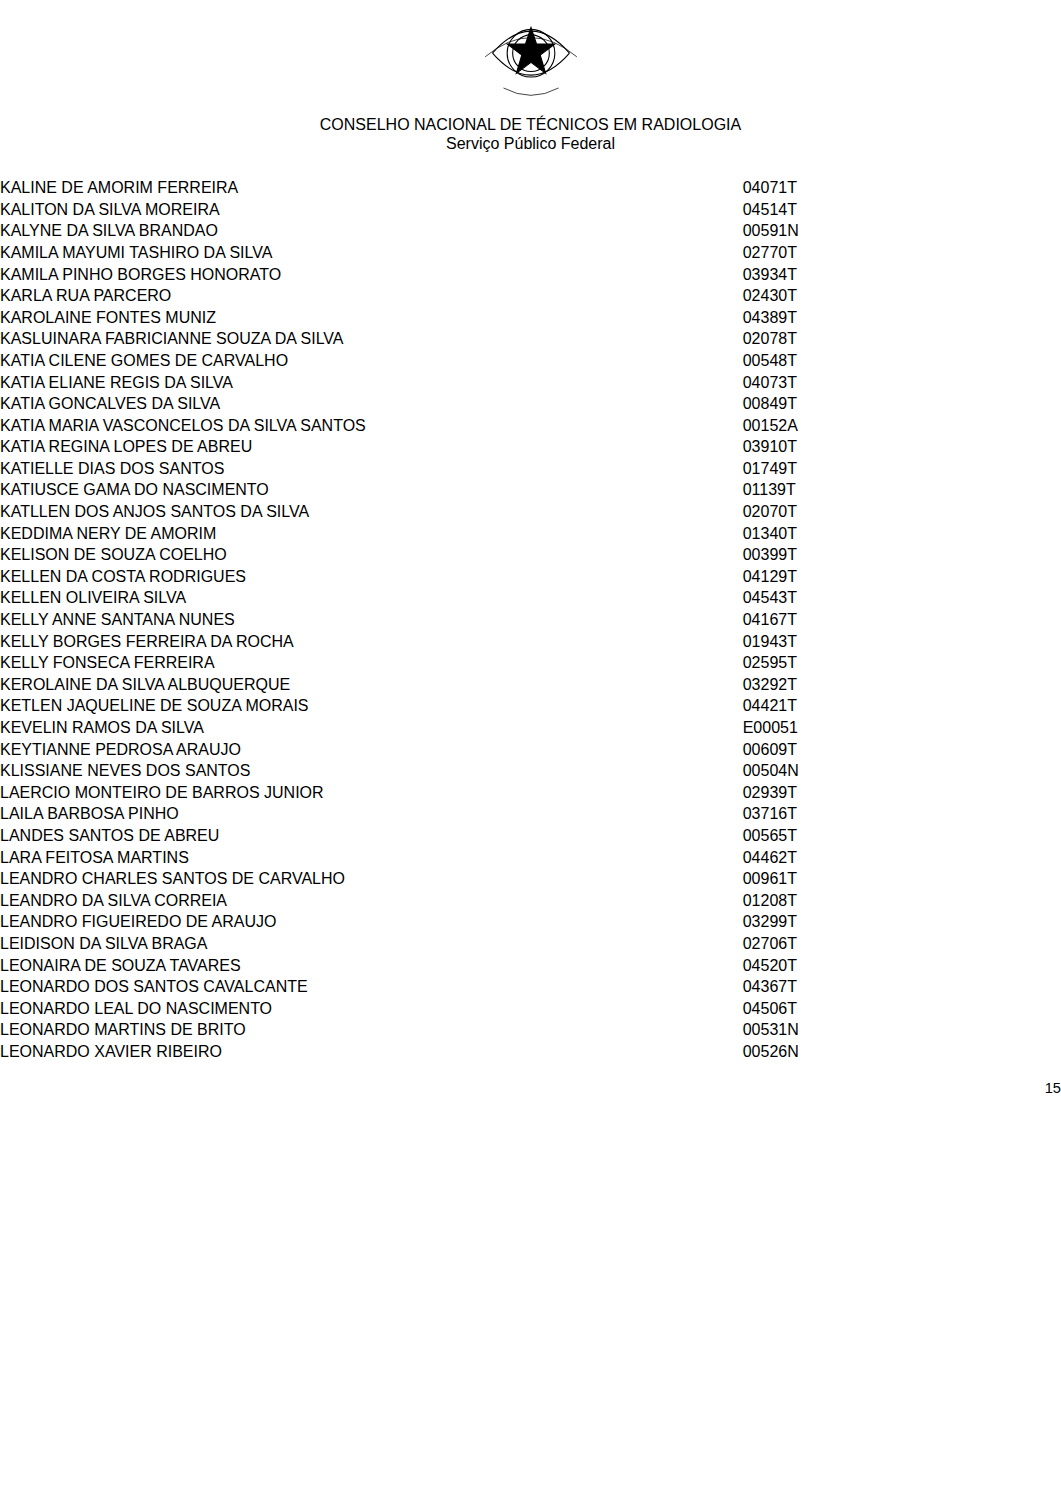CONSELHO NACIONAL DE TÉCNICOS EM RADIOLOGIA
Serviço Público Federal
| KALINE DE AMORIM FERREIRA | 04071T |
| KALITON DA SILVA MOREIRA | 04514T |
| KALYNE DA SILVA BRANDAO | 00591N |
| KAMILA MAYUMI TASHIRO DA SILVA | 02770T |
| KAMILA PINHO BORGES HONORATO | 03934T |
| KARLA RUA PARCERO | 02430T |
| KAROLAINE FONTES MUNIZ | 04389T |
| KASLUINARA FABRICIANNE SOUZA DA SILVA | 02078T |
| KATIA CILENE GOMES DE CARVALHO | 00548T |
| KATIA ELIANE REGIS DA SILVA | 04073T |
| KATIA GONCALVES DA SILVA | 00849T |
| KATIA MARIA VASCONCELOS DA SILVA SANTOS | 00152A |
| KATIA REGINA LOPES DE ABREU | 03910T |
| KATIELLE DIAS DOS SANTOS | 01749T |
| KATIUSCE GAMA DO NASCIMENTO | 01139T |
| KATLLEN DOS ANJOS SANTOS DA SILVA | 02070T |
| KEDDIMA NERY DE AMORIM | 01340T |
| KELISON DE SOUZA COELHO | 00399T |
| KELLEN DA COSTA RODRIGUES | 04129T |
| KELLEN OLIVEIRA SILVA | 04543T |
| KELLY ANNE SANTANA NUNES | 04167T |
| KELLY BORGES FERREIRA DA ROCHA | 01943T |
| KELLY FONSECA FERREIRA | 02595T |
| KEROLAINE DA SILVA ALBUQUERQUE | 03292T |
| KETLEN JAQUELINE DE SOUZA MORAIS | 04421T |
| KEVELIN RAMOS DA SILVA | E00051 |
| KEYTIANNE PEDROSA ARAUJO | 00609T |
| KLISSIANE NEVES DOS SANTOS | 00504N |
| LAERCIO MONTEIRO DE BARROS JUNIOR | 02939T |
| LAILA BARBOSA PINHO | 03716T |
| LANDES SANTOS DE ABREU | 00565T |
| LARA FEITOSA MARTINS | 04462T |
| LEANDRO CHARLES SANTOS DE CARVALHO | 00961T |
| LEANDRO DA SILVA CORREIA | 01208T |
| LEANDRO FIGUEIREDO DE ARAUJO | 03299T |
| LEIDISON DA SILVA BRAGA | 02706T |
| LEONAIRA DE SOUZA TAVARES | 04520T |
| LEONARDO DOS SANTOS CAVALCANTE | 04367T |
| LEONARDO LEAL DO NASCIMENTO | 04506T |
| LEONARDO MARTINS DE BRITO | 00531N |
| LEONARDO XAVIER RIBEIRO | 00526N |
15